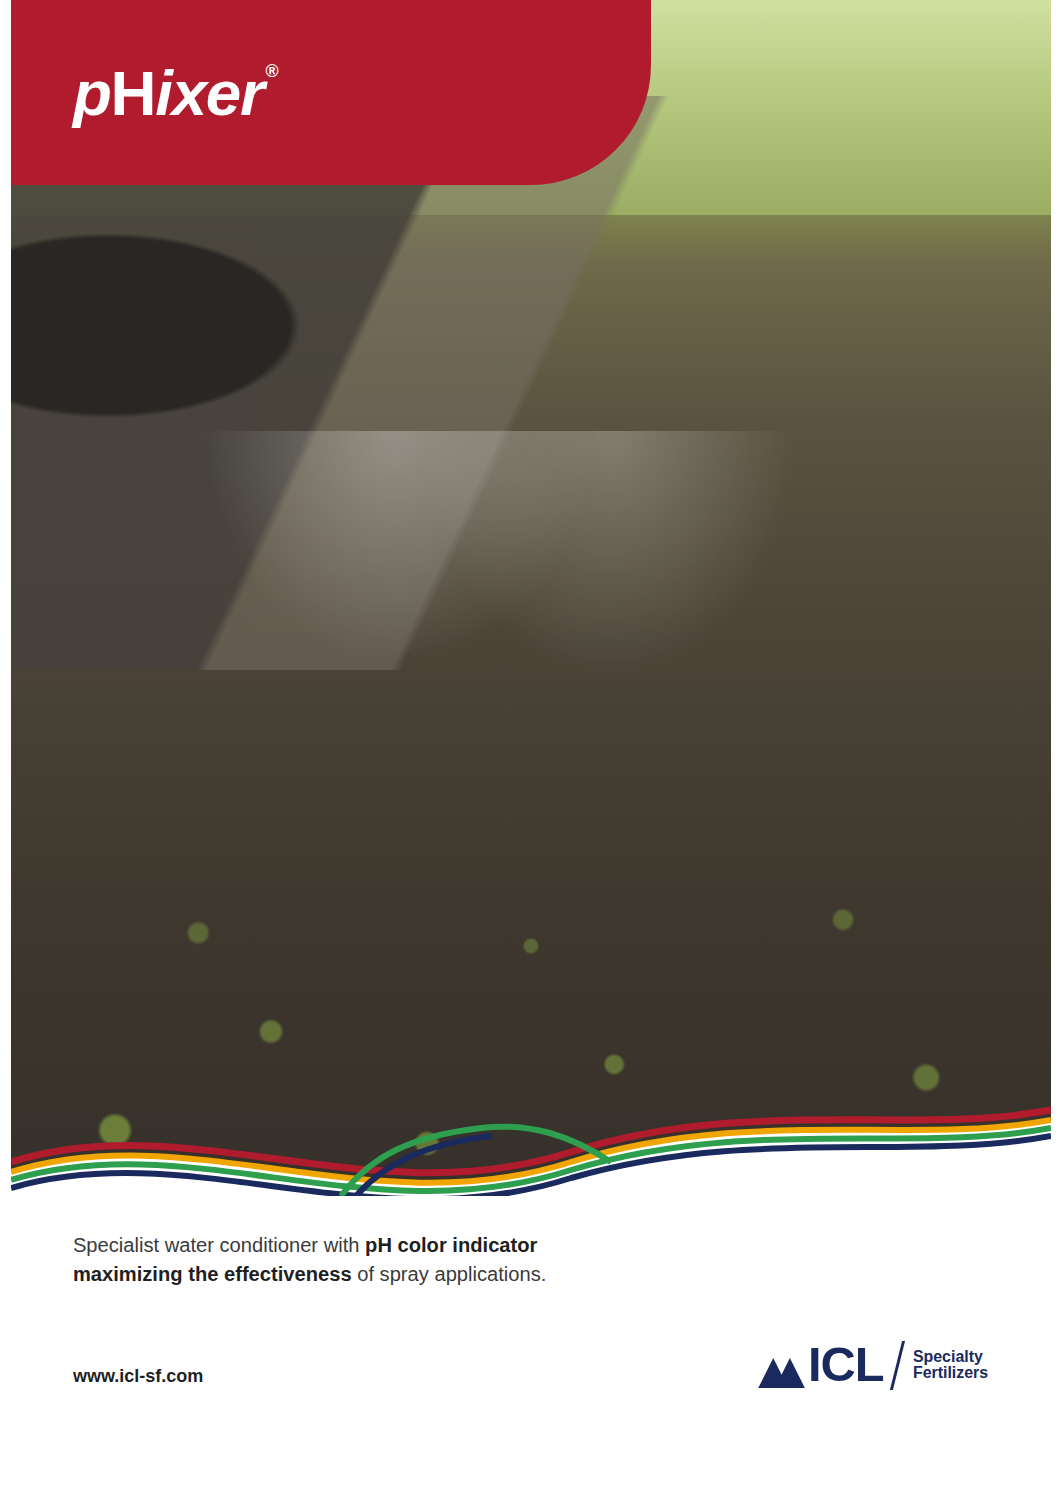pHixer®
Specialist water conditioner with pH color indicator maximizing the effectiveness of spray applications.
www.icl-sf.com
ICL
Specialty Fertilizers